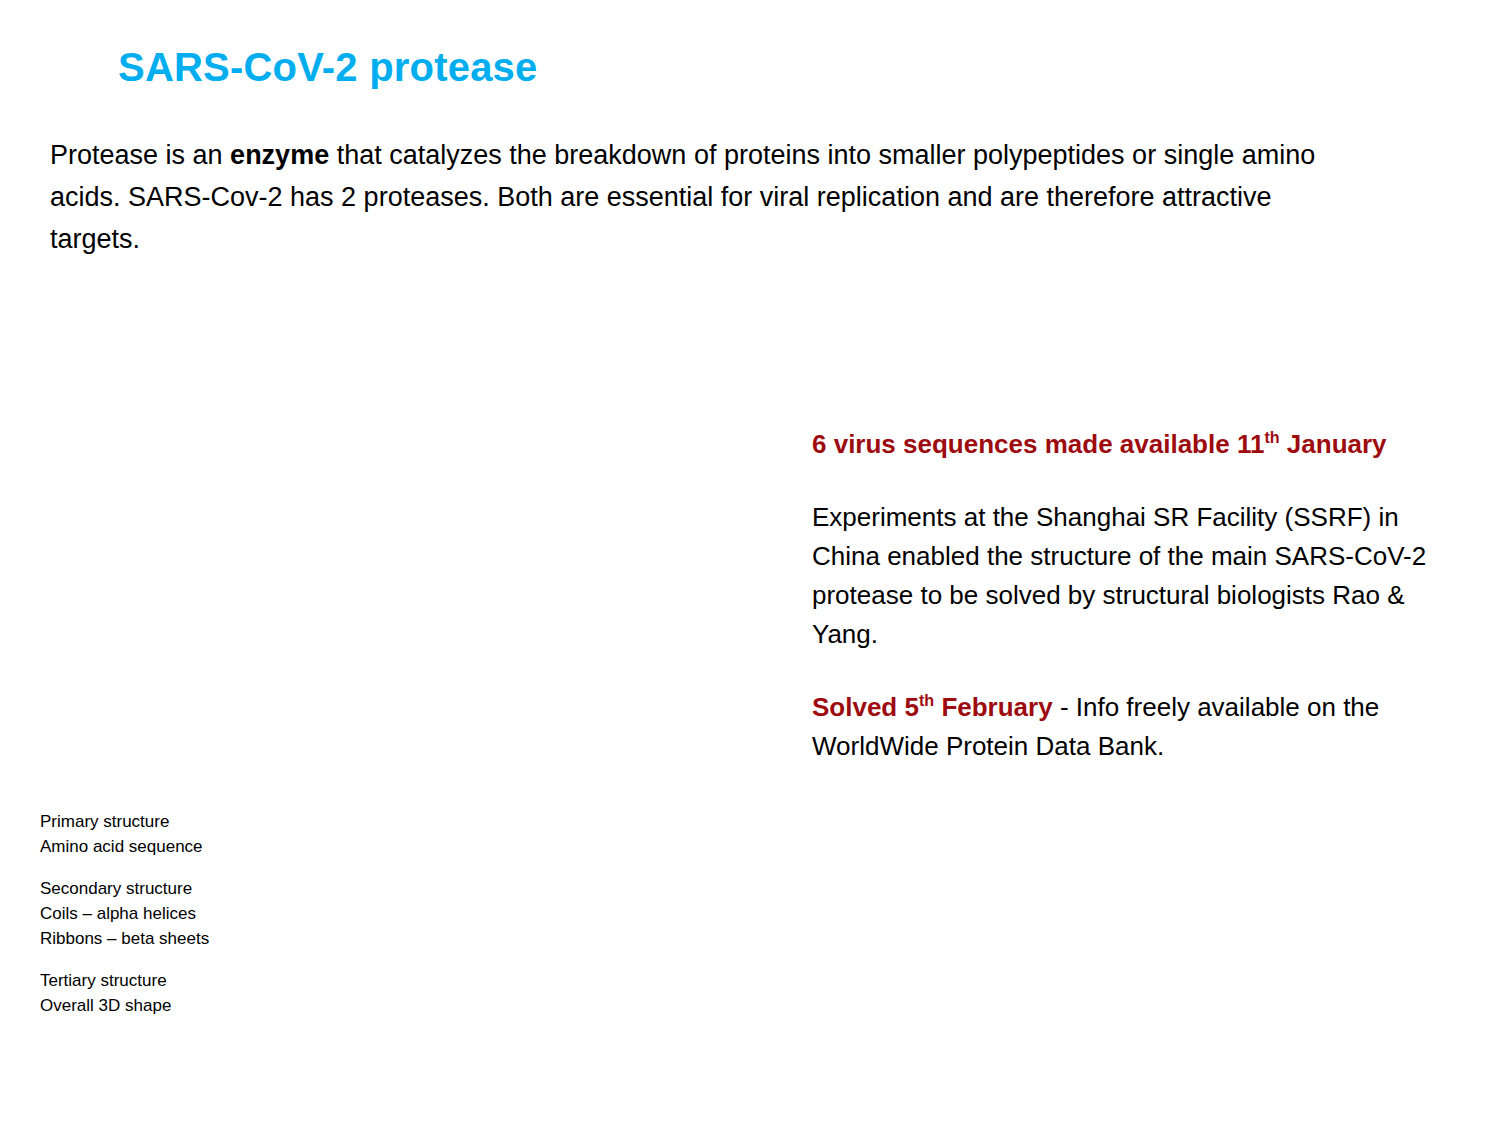SARS-CoV-2 protease
Protease is an enzyme that catalyzes the breakdown of proteins into smaller polypeptides or single amino acids. SARS-Cov-2 has 2 proteases. Both are essential for viral replication and are therefore attractive targets.
Primary structure
Amino acid sequence
Secondary structure
Coils – alpha helices
Ribbons – beta sheets
Tertiary structure
Overall 3D shape
6 virus sequences made available 11th January
Experiments at the Shanghai SR Facility (SSRF) in China enabled the structure of the main SARS-CoV-2 protease to be solved by structural biologists Rao & Yang.
Solved 5th February - Info freely available on the WorldWide Protein Data Bank.